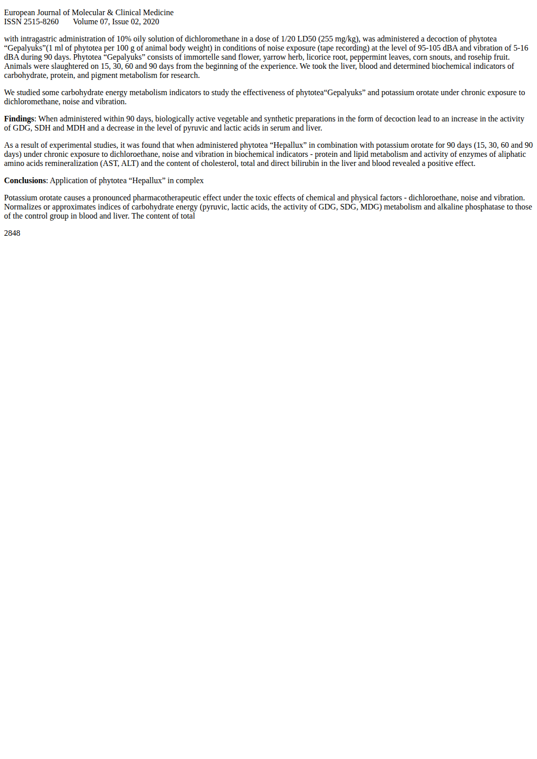European Journal of Molecular & Clinical Medicine
ISSN 2515-8260 Volume 07, Issue 02, 2020
with intragastric administration of 10% oily solution of dichloromethane in a dose of 1/20 LD50 (255 mg/kg), was administered a decoction of phytotea “Gepalyuks”(1 ml of phytotea per 100 g of animal body weight) in conditions of noise exposure (tape recording) at the level of 95-105 dBA and vibration of 5-16 dBA during 90 days. Phytotea “Gepalyuks” consists of immortelle sand flower, yarrow herb, licorice root, peppermint leaves, corn snouts, and rosehip fruit. Animals were slaughtered on 15, 30, 60 and 90 days from the beginning of the experience. We took the liver, blood and determined biochemical indicators of carbohydrate, protein, and pigment metabolism for research.
We studied some carbohydrate energy metabolism indicators to study the effectiveness of phytotea“Gepalyuks” and potassium orotate under chronic exposure to dichloromethane, noise and vibration.
Findings: When administered within 90 days, biologically active vegetable and synthetic preparations in the form of decoction lead to an increase in the activity of GDG, SDH and MDH and a decrease in the level of pyruvic and lactic acids in serum and liver.
As a result of experimental studies, it was found that when administered phytotea “Hepallux” in combination with potassium orotate for 90 days (15, 30, 60 and 90 days) under chronic exposure to dichloroethane, noise and vibration in biochemical indicators - protein and lipid metabolism and activity of enzymes of aliphatic amino acids remineralization (AST, ALT) and the content of cholesterol, total and direct bilirubin in the liver and blood revealed a positive effect.
Conclusions: Application of phytotea “Hepallux” in complex
Potassium orotate causes a pronounced pharmacotherapeutic effect under the toxic effects of chemical and physical factors - dichloroethane, noise and vibration. Normalizes or approximates indices of carbohydrate energy (pyruvic, lactic acids, the activity of GDG, SDG, MDG) metabolism and alkaline phosphatase to those of the control group in blood and liver. The content of total
2848